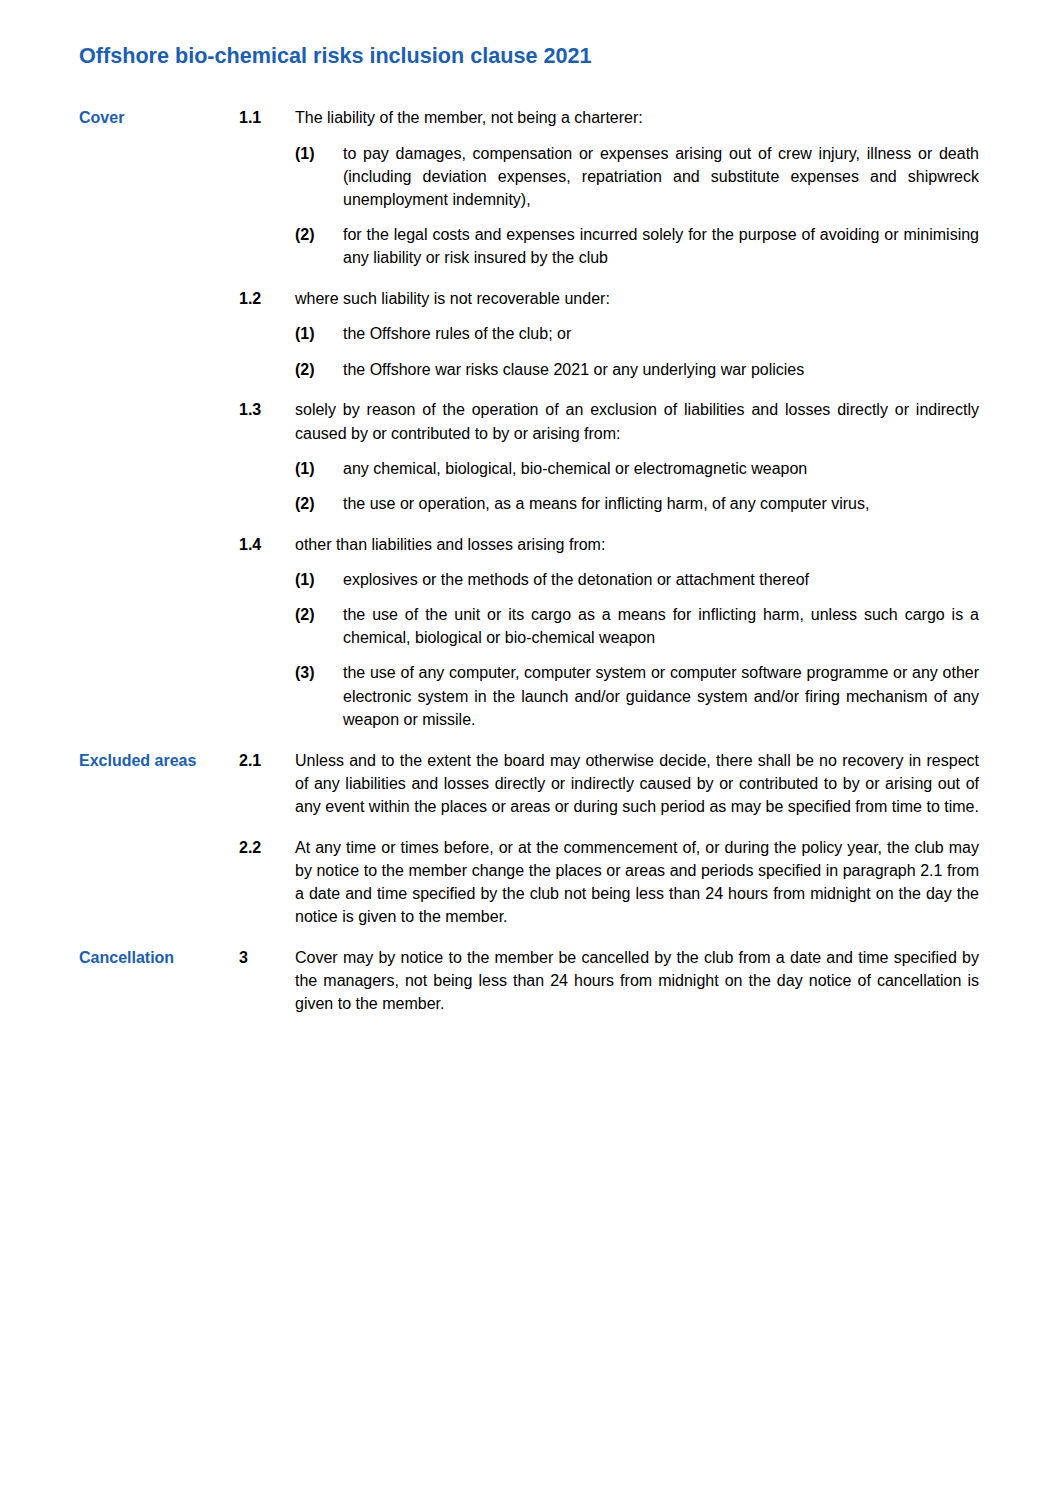Offshore bio-chemical risks inclusion clause 2021
Cover
1.1
The liability of the member, not being a charterer:
to pay damages, compensation or expenses arising out of crew injury, illness or death (including deviation expenses, repatriation and substitute expenses and shipwreck unemployment indemnity),
for the legal costs and expenses incurred solely for the purpose of avoiding or minimising any liability or risk insured by the club
1.2
where such liability is not recoverable under:
the Offshore rules of the club; or
the Offshore war risks clause 2021 or any underlying war policies
1.3
solely by reason of the operation of an exclusion of liabilities and losses directly or indirectly caused by or contributed to by or arising from:
any chemical, biological, bio-chemical or electromagnetic weapon
the use or operation, as a means for inflicting harm, of any computer virus,
1.4
other than liabilities and losses arising from:
explosives or the methods of the detonation or attachment thereof
the use of the unit or its cargo as a means for inflicting harm, unless such cargo is a chemical, biological or bio-chemical weapon
the use of any computer, computer system or computer software programme or any other electronic system in the launch and/or guidance system and/or firing mechanism of any weapon or missile.
Excluded areas
2.1
Unless and to the extent the board may otherwise decide, there shall be no recovery in respect of any liabilities and losses directly or indirectly caused by or contributed to by or arising out of any event within the places or areas or during such period as may be specified from time to time.
2.2
At any time or times before, or at the commencement of, or during the policy year, the club may by notice to the member change the places or areas and periods specified in paragraph 2.1 from a date and time specified by the club not being less than 24 hours from midnight on the day the notice is given to the member.
Cancellation
3
Cover may by notice to the member be cancelled by the club from a date and time specified by the managers, not being less than 24 hours from midnight on the day notice of cancellation is given to the member.